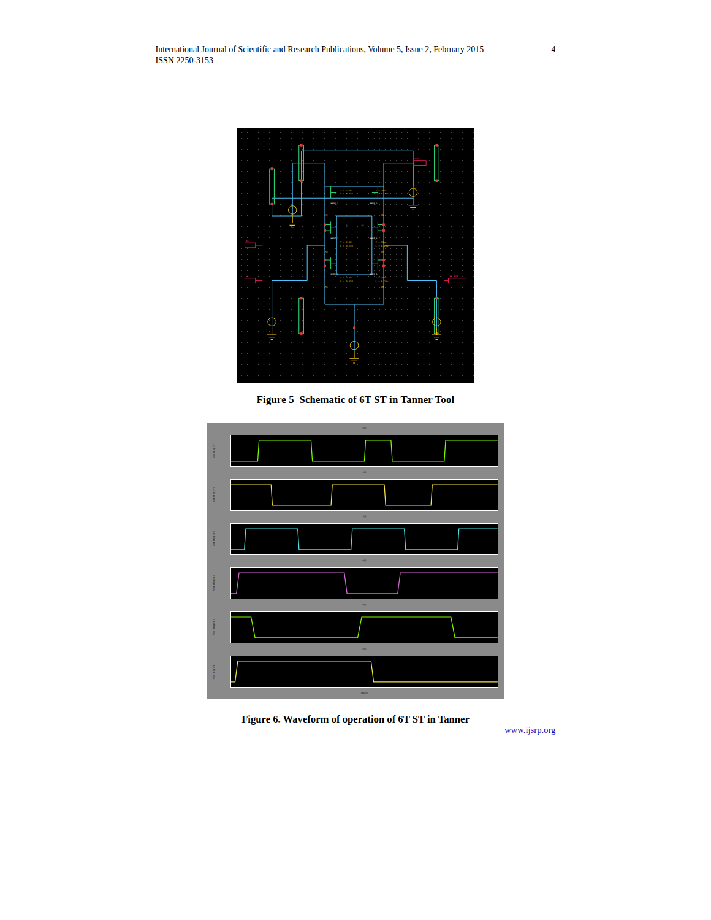International Journal of Scientific and Research Publications, Volume 5, Issue 2, February 2015 4 ISSN 2250-3153
Y = 2.5U L = 0.25U Y = 10u L = 0.25u Y = 2.5U L = 0.25U Y = 10u L = 0.25u Y = 2.5U L = 0.25U Y = 10u L = 0.25u M1 M2 M3 M4 M5 M6 NMOS_1 NMOS_2 NMOS_3 NMOS_4 NMOS_5 NMOS_6 BL WL BL_BAR VDD Q QB
Figure 5 Schematic of 6T ST in Tanner Tool
v(n)
Volt Mag (V)
v(n)
Volt Mag (V)
v(n)
Volt Mag (V)
v(n)
Volt Mag (V)
v(n)
Volt Mag (V)
v(n)
Volt Mag (V)
time (s)
Figure 6. Waveform of operation of 6T ST in Tanner
www.ijsrp.org